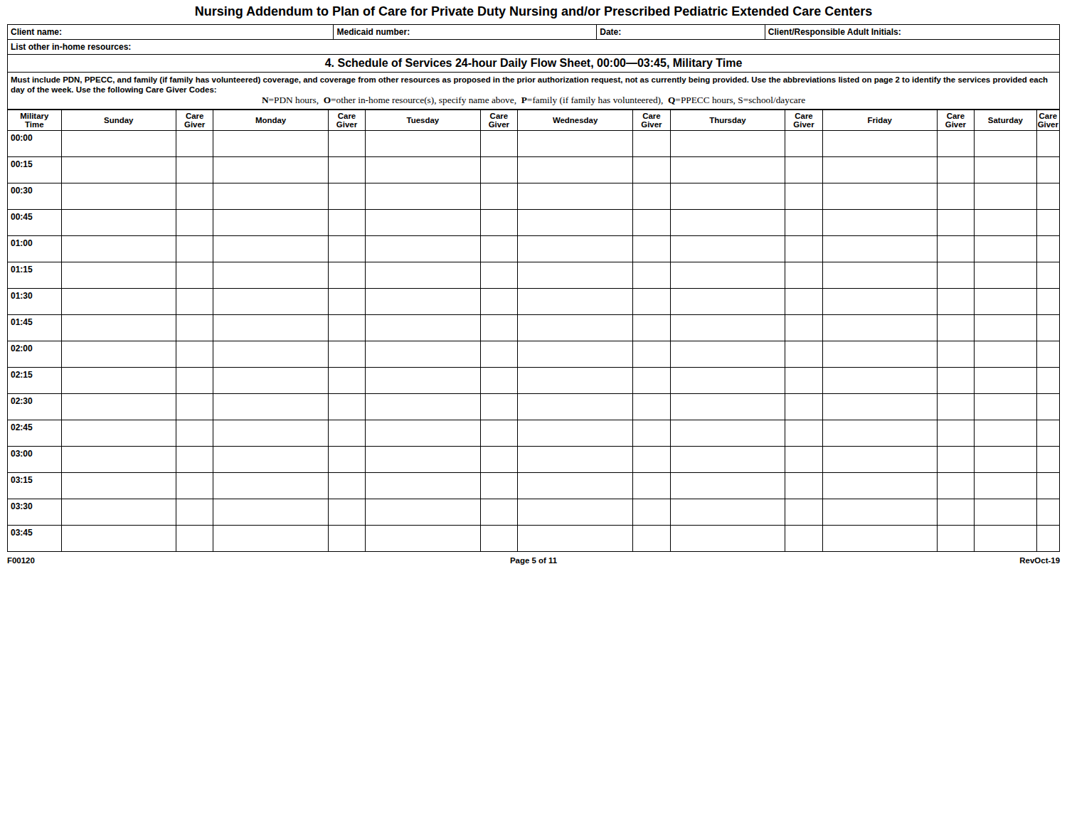Nursing Addendum to Plan of Care for Private Duty Nursing and/or Prescribed Pediatric Extended Care Centers
| Client name: | Medicaid number: | Date: | Client/Responsible Adult Initials: |
| List other in-home resources: |
| 4. Schedule of Services 24-hour Daily Flow Sheet, 00:00—03:45, Military Time |
| Must include PDN, PPECC, and family (if family has volunteered) coverage, and coverage from other resources as proposed in the prior authorization request, not as currently being provided. Use the abbreviations listed on page 2 to identify the services provided each day of the week. Use the following Care Giver Codes: N =PDN hours, O =other in-home resource(s), specify name above, P =family (if family has volunteered), Q =PPECC hours, S=school/daycare |
| Military Time | Sunday | Care Giver | Monday | Care Giver | Tuesday | Care Giver | Wednesday | Care Giver | Thursday | Care Giver | Friday | Care Giver | Saturday | Care Giver |
| --- | --- | --- | --- | --- | --- | --- | --- | --- | --- | --- | --- | --- | --- | --- |
| 00:00 | | | | | | | | | | | | | | |
| 00:15 | | | | | | | | | | | | | | |
| 00:30 | | | | | | | | | | | | | | |
| 00:45 | | | | | | | | | | | | | | |
| 01:00 | | | | | | | | | | | | | | |
| 01:15 | | | | | | | | | | | | | | |
| 01:30 | | | | | | | | | | | | | | |
| 01:45 | | | | | | | | | | | | | | |
| 02:00 | | | | | | | | | | | | | | |
| 02:15 | | | | | | | | | | | | | | |
| 02:30 | | | | | | | | | | | | | | |
| 02:45 | | | | | | | | | | | | | | |
| 03:00 | | | | | | | | | | | | | | |
| 03:15 | | | | | | | | | | | | | | |
| 03:30 | | | | | | | | | | | | | | |
| 03:45 | | | | | | | | | | | | | | |
F00120
Page 5 of 11
RevOct-19